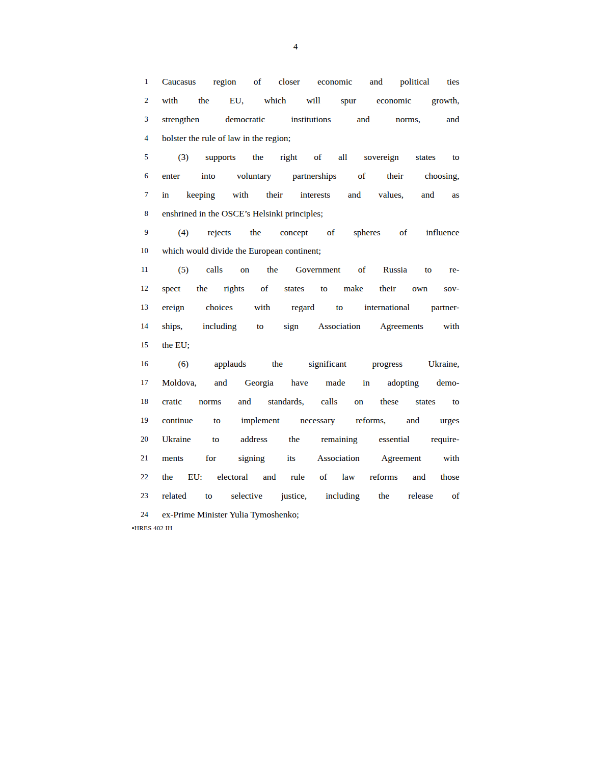4
Caucasus region of closer economic and political ties
with the EU, which will spur economic growth,
strengthen democratic institutions and norms, and
bolster the rule of law in the region;
(3) supports the right of all sovereign states to
enter into voluntary partnerships of their choosing,
in keeping with their interests and values, and as
enshrined in the OSCE’s Helsinki principles;
(4) rejects the concept of spheres of influence
which would divide the European continent;
(5) calls on the Government of Russia to re-
spect the rights of states to make their own sov-
ereign choices with regard to international partner-
ships, including to sign Association Agreements with
the EU;
(6) applauds the significant progress Ukraine,
Moldova, and Georgia have made in adopting demo-
cratic norms and standards, calls on these states to
continue to implement necessary reforms, and urges
Ukraine to address the remaining essential require-
ments for signing its Association Agreement with
the EU: electoral and rule of law reforms and those
related to selective justice, including the release of
ex-Prime Minister Yulia Tymoshenko;
•HRES 402 IH